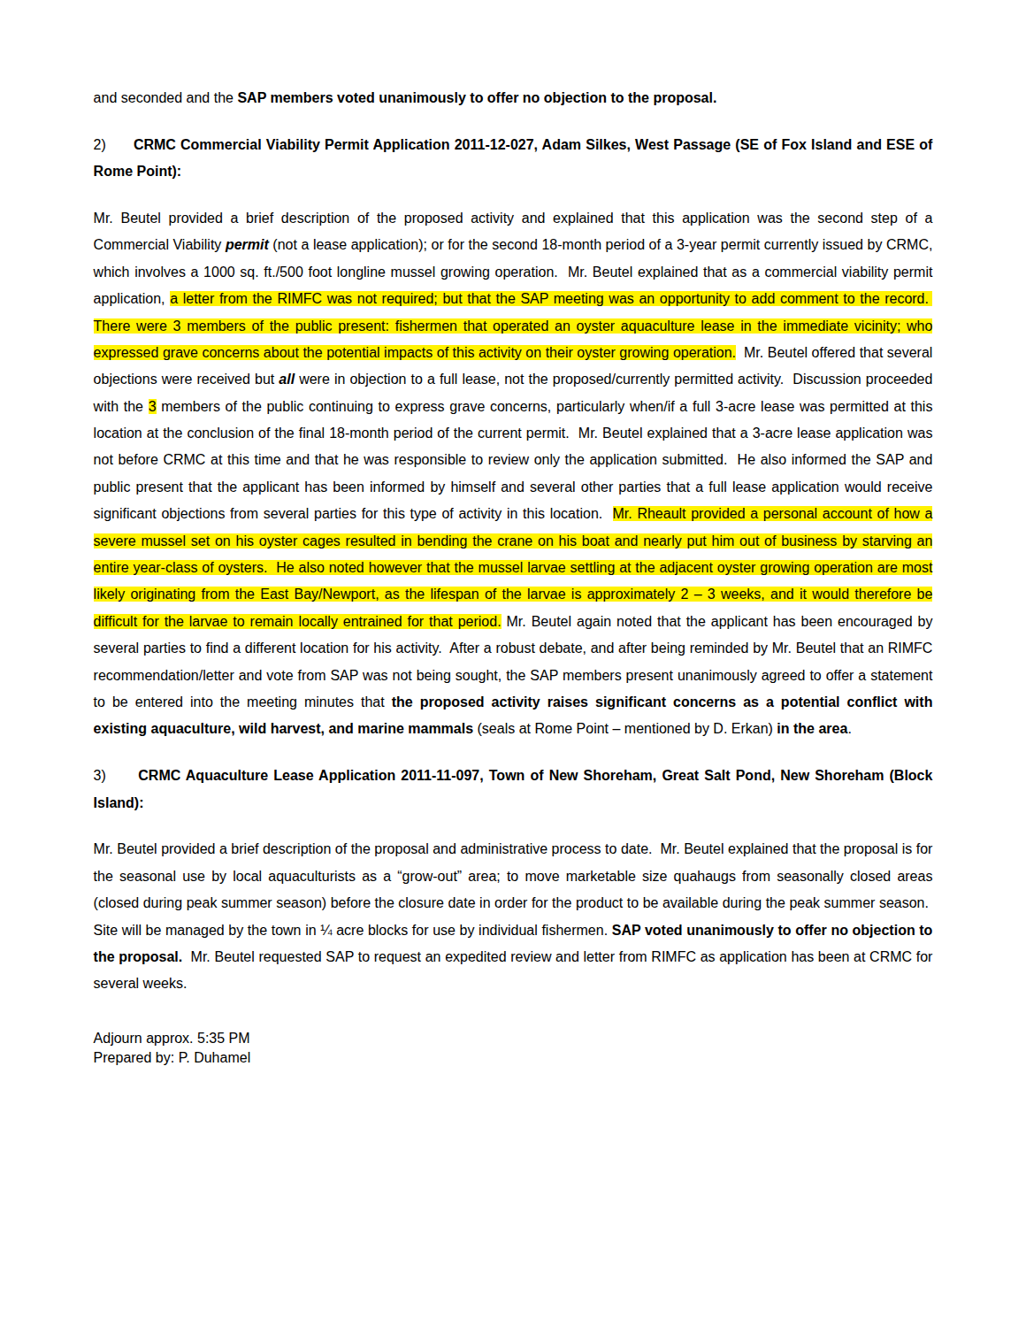and seconded and the SAP members voted unanimously to offer no objection to the proposal.
2) CRMC Commercial Viability Permit Application 2011-12-027, Adam Silkes, West Passage (SE of Fox Island and ESE of Rome Point):
Mr. Beutel provided a brief description of the proposed activity and explained that this application was the second step of a Commercial Viability permit (not a lease application); or for the second 18-month period of a 3-year permit currently issued by CRMC, which involves a 1000 sq. ft./500 foot longline mussel growing operation. Mr. Beutel explained that as a commercial viability permit application, a letter from the RIMFC was not required; but that the SAP meeting was an opportunity to add comment to the record. There were 3 members of the public present: fishermen that operated an oyster aquaculture lease in the immediate vicinity; who expressed grave concerns about the potential impacts of this activity on their oyster growing operation. Mr. Beutel offered that several objections were received but all were in objection to a full lease, not the proposed/currently permitted activity. Discussion proceeded with the 3 members of the public continuing to express grave concerns, particularly when/if a full 3-acre lease was permitted at this location at the conclusion of the final 18-month period of the current permit. Mr. Beutel explained that a 3-acre lease application was not before CRMC at this time and that he was responsible to review only the application submitted. He also informed the SAP and public present that the applicant has been informed by himself and several other parties that a full lease application would receive significant objections from several parties for this type of activity in this location. Mr. Rheault provided a personal account of how a severe mussel set on his oyster cages resulted in bending the crane on his boat and nearly put him out of business by starving an entire year-class of oysters. He also noted however that the mussel larvae settling at the adjacent oyster growing operation are most likely originating from the East Bay/Newport, as the lifespan of the larvae is approximately 2 – 3 weeks, and it would therefore be difficult for the larvae to remain locally entrained for that period. Mr. Beutel again noted that the applicant has been encouraged by several parties to find a different location for his activity. After a robust debate, and after being reminded by Mr. Beutel that an RIMFC recommendation/letter and vote from SAP was not being sought, the SAP members present unanimously agreed to offer a statement to be entered into the meeting minutes that the proposed activity raises significant concerns as a potential conflict with existing aquaculture, wild harvest, and marine mammals (seals at Rome Point – mentioned by D. Erkan) in the area.
3) CRMC Aquaculture Lease Application 2011-11-097, Town of New Shoreham, Great Salt Pond, New Shoreham (Block Island):
Mr. Beutel provided a brief description of the proposal and administrative process to date. Mr. Beutel explained that the proposal is for the seasonal use by local aquaculturists as a “grow-out” area; to move marketable size quahaugs from seasonally closed areas (closed during peak summer season) before the closure date in order for the product to be available during the peak summer season. Site will be managed by the town in ¼ acre blocks for use by individual fishermen. SAP voted unanimously to offer no objection to the proposal. Mr. Beutel requested SAP to request an expedited review and letter from RIMFC as application has been at CRMC for several weeks.
Adjourn approx. 5:35 PM
Prepared by: P. Duhamel